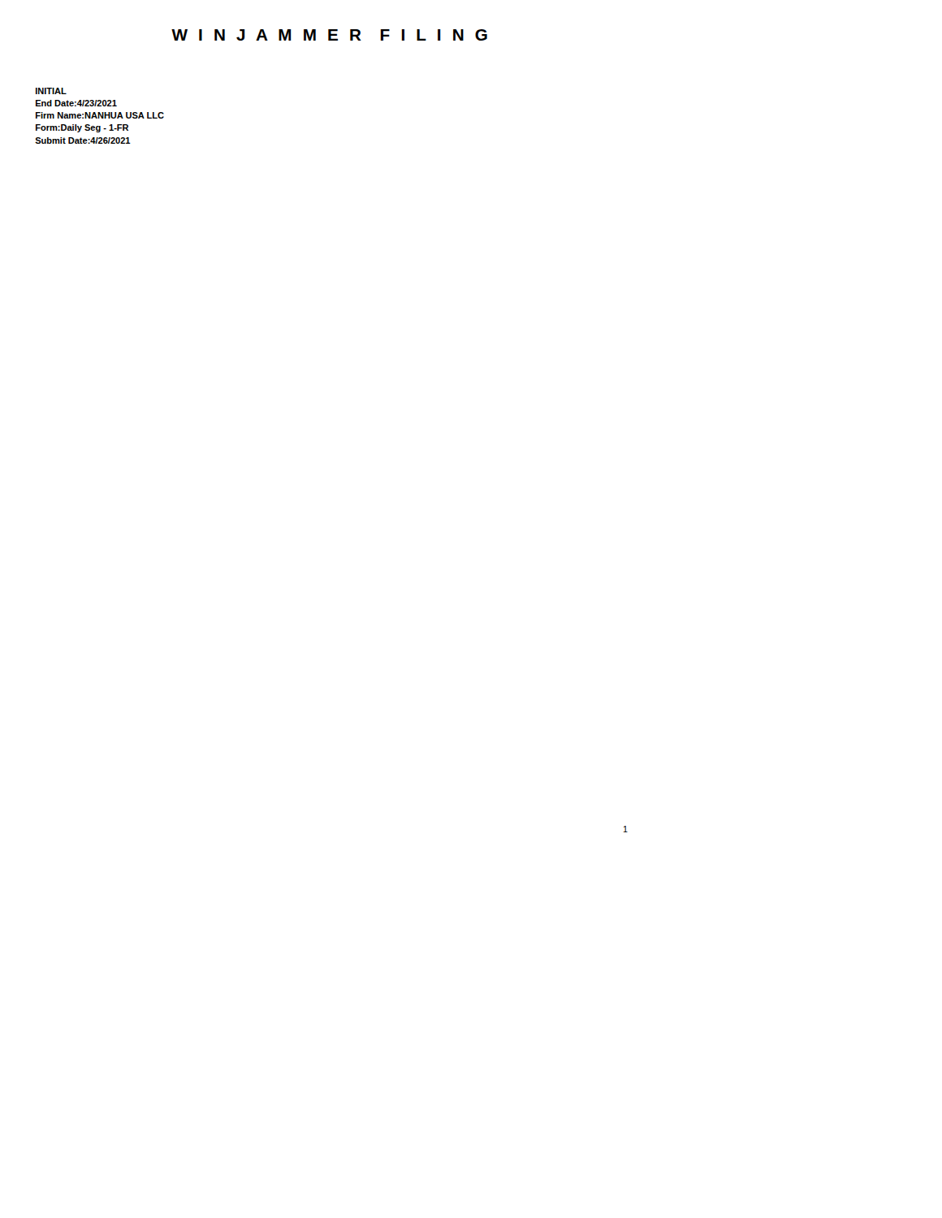W I N J A M M E R F I L I N G
INITIAL
End Date:4/23/2021
Firm Name:NANHUA USA LLC
Form:Daily Seg - 1-FR
Submit Date:4/26/2021
1